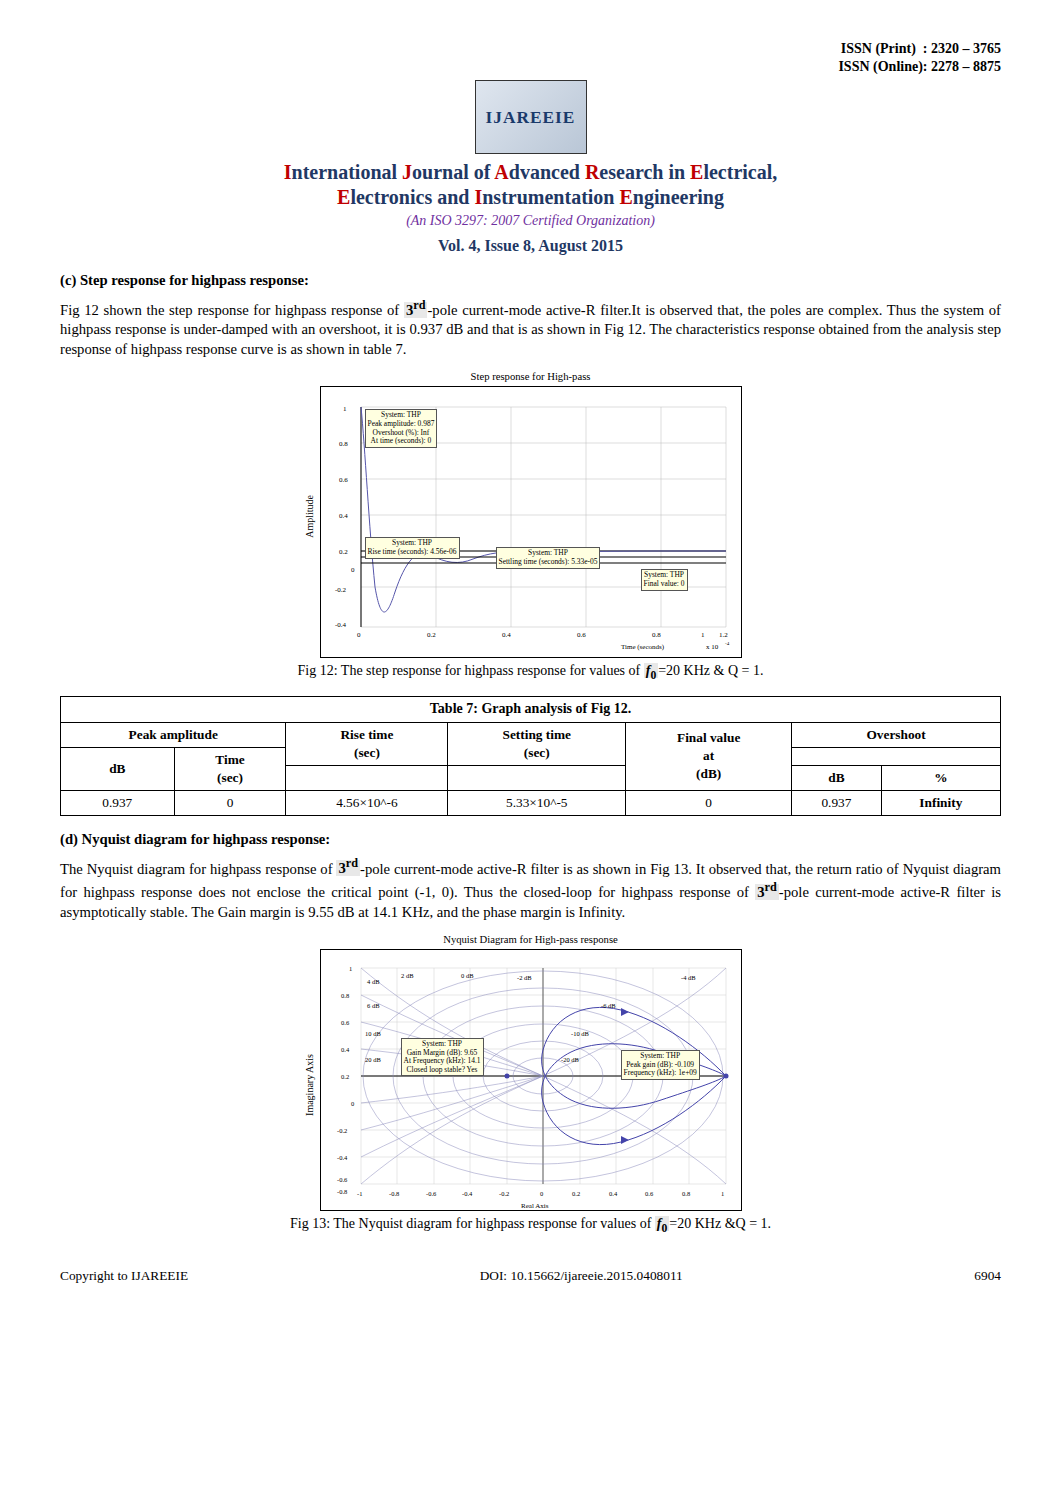ISSN (Print) : 2320 – 3765
ISSN (Online): 2278 – 8875
IJAREEIE
International Journal of Advanced Research in Electrical,
Electronics and Instrumentation Engineering
(An ISO 3297: 2007 Certified Organization)
Vol. 4, Issue 8, August 2015
(c) Step response for highpass response:
Fig 12 shown the step response for highpass response of 3rd-pole current-mode active-R filter.It is observed that, the poles are complex. Thus the system of highpass response is under-damped with an overshoot, it is 0.937 dB and that is as shown in Fig 12. The characteristics response obtained from the analysis step response of highpass response curve is as shown in table 7.
Step response for High-pass
Amplitude
1 0.8 0.6 0.4 0.2 0 -0.2 -0.4 0 0.2 0.4 0.6 0.8 1 1.2 Time (seconds) x 10 -4
System: THP
Peak amplitude: 0.987
Overshoot (%): Inf
At time (seconds): 0
System: THP
Rise time (seconds): 4.56e-06
System: THP
Settling time (seconds): 5.33e-05
System: THP
Final value: 0
Fig 12: The step response for highpass response for values of f0=20 KHz & Q = 1.
Table 7: Graph analysis of Fig 12.
| Peak amplitude | Rise time (sec) | Setting time (sec) | Final value at (dB) | Overshoot |
| --- | --- | --- | --- | --- |
| dB | Time (sec) | |
| | | dB | % |
| 0.937 | 0 | 4.56×10^-6 | 5.33×10^-5 | 0 | 0.937 | Infinity |
(d) Nyquist diagram for highpass response:
The Nyquist diagram for highpass response of 3rd-pole current-mode active-R filter is as shown in Fig 13. It observed that, the return ratio of Nyquist diagram for highpass response does not enclose the critical point (-1, 0). Thus the closed-loop for highpass response of 3rd-pole current-mode active-R filter is asymptotically stable. The Gain margin is 9.55 dB at 14.1 KHz, and the phase margin is Infinity.
Nyquist Diagram for High-pass response
Imaginary Axis
4 dB 2 dB 0 dB -2 dB -4 dB 6 dB -6 dB 10 dB -10 dB 20 dB -20 dB 1 0.8 0.6 0.4 0.2 0 -0.2 -0.4 -0.6 -0.8 -1 -0.8 -0.6 -0.4 -0.2 0 0.2 0.4 0.6 0.8 1 Real Axis
System: THP
Gain Margin (dB): 9.65
At Frequency (kHz): 14.1
Closed loop stable? Yes
System: THP
Peak gain (dB): -0.109
Frequency (kHz): 1e+09
Fig 13: The Nyquist diagram for highpass response for values of f0=20 KHz &Q = 1.
Copyright to IJAREEIE DOI: 10.15662/ijareeie.2015.0408011 6904